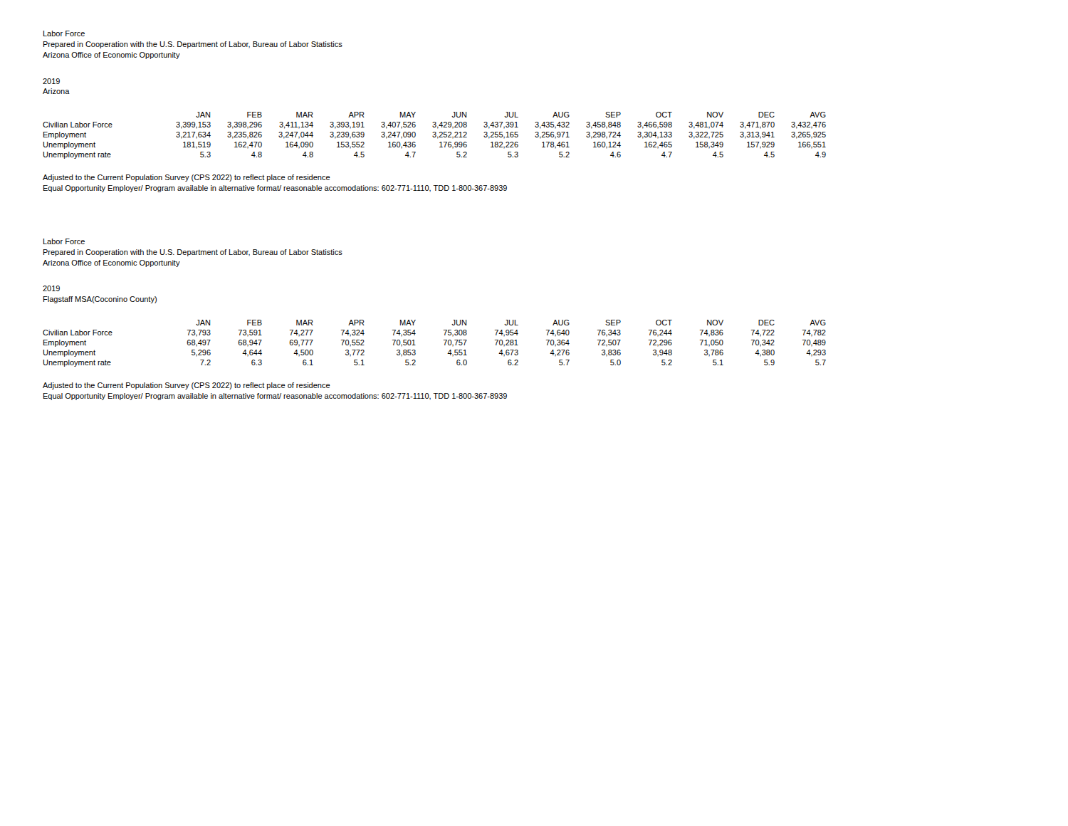Labor Force
Prepared in Cooperation with the U.S. Department of Labor, Bureau of Labor Statistics
Arizona Office of Economic Opportunity
2019
Arizona
| | JAN | FEB | MAR | APR | MAY | JUN | JUL | AUG | SEP | OCT | NOV | DEC | AVG |
| --- | --- | --- | --- | --- | --- | --- | --- | --- | --- | --- | --- | --- | --- |
| Civilian Labor Force | 3,399,153 | 3,398,296 | 3,411,134 | 3,393,191 | 3,407,526 | 3,429,208 | 3,437,391 | 3,435,432 | 3,458,848 | 3,466,598 | 3,481,074 | 3,471,870 | 3,432,476 |
| Employment | 3,217,634 | 3,235,826 | 3,247,044 | 3,239,639 | 3,247,090 | 3,252,212 | 3,255,165 | 3,256,971 | 3,298,724 | 3,304,133 | 3,322,725 | 3,313,941 | 3,265,925 |
| Unemployment | 181,519 | 162,470 | 164,090 | 153,552 | 160,436 | 176,996 | 182,226 | 178,461 | 160,124 | 162,465 | 158,349 | 157,929 | 166,551 |
| Unemployment rate | 5.3 | 4.8 | 4.8 | 4.5 | 4.7 | 5.2 | 5.3 | 5.2 | 4.6 | 4.7 | 4.5 | 4.5 | 4.9 |
Adjusted to the Current Population Survey (CPS 2022) to reflect place of residence
Equal Opportunity Employer/ Program available in alternative format/ reasonable accomodations: 602-771-1110, TDD 1-800-367-8939
Labor Force
Prepared in Cooperation with the U.S. Department of Labor, Bureau of Labor Statistics
Arizona Office of Economic Opportunity
2019
Flagstaff MSA(Coconino County)
| | JAN | FEB | MAR | APR | MAY | JUN | JUL | AUG | SEP | OCT | NOV | DEC | AVG |
| --- | --- | --- | --- | --- | --- | --- | --- | --- | --- | --- | --- | --- | --- |
| Civilian Labor Force | 73,793 | 73,591 | 74,277 | 74,324 | 74,354 | 75,308 | 74,954 | 74,640 | 76,343 | 76,244 | 74,836 | 74,722 | 74,782 |
| Employment | 68,497 | 68,947 | 69,777 | 70,552 | 70,501 | 70,757 | 70,281 | 70,364 | 72,507 | 72,296 | 71,050 | 70,342 | 70,489 |
| Unemployment | 5,296 | 4,644 | 4,500 | 3,772 | 3,853 | 4,551 | 4,673 | 4,276 | 3,836 | 3,948 | 3,786 | 4,380 | 4,293 |
| Unemployment rate | 7.2 | 6.3 | 6.1 | 5.1 | 5.2 | 6.0 | 6.2 | 5.7 | 5.0 | 5.2 | 5.1 | 5.9 | 5.7 |
Adjusted to the Current Population Survey (CPS 2022) to reflect place of residence
Equal Opportunity Employer/ Program available in alternative format/ reasonable accomodations: 602-771-1110, TDD 1-800-367-8939